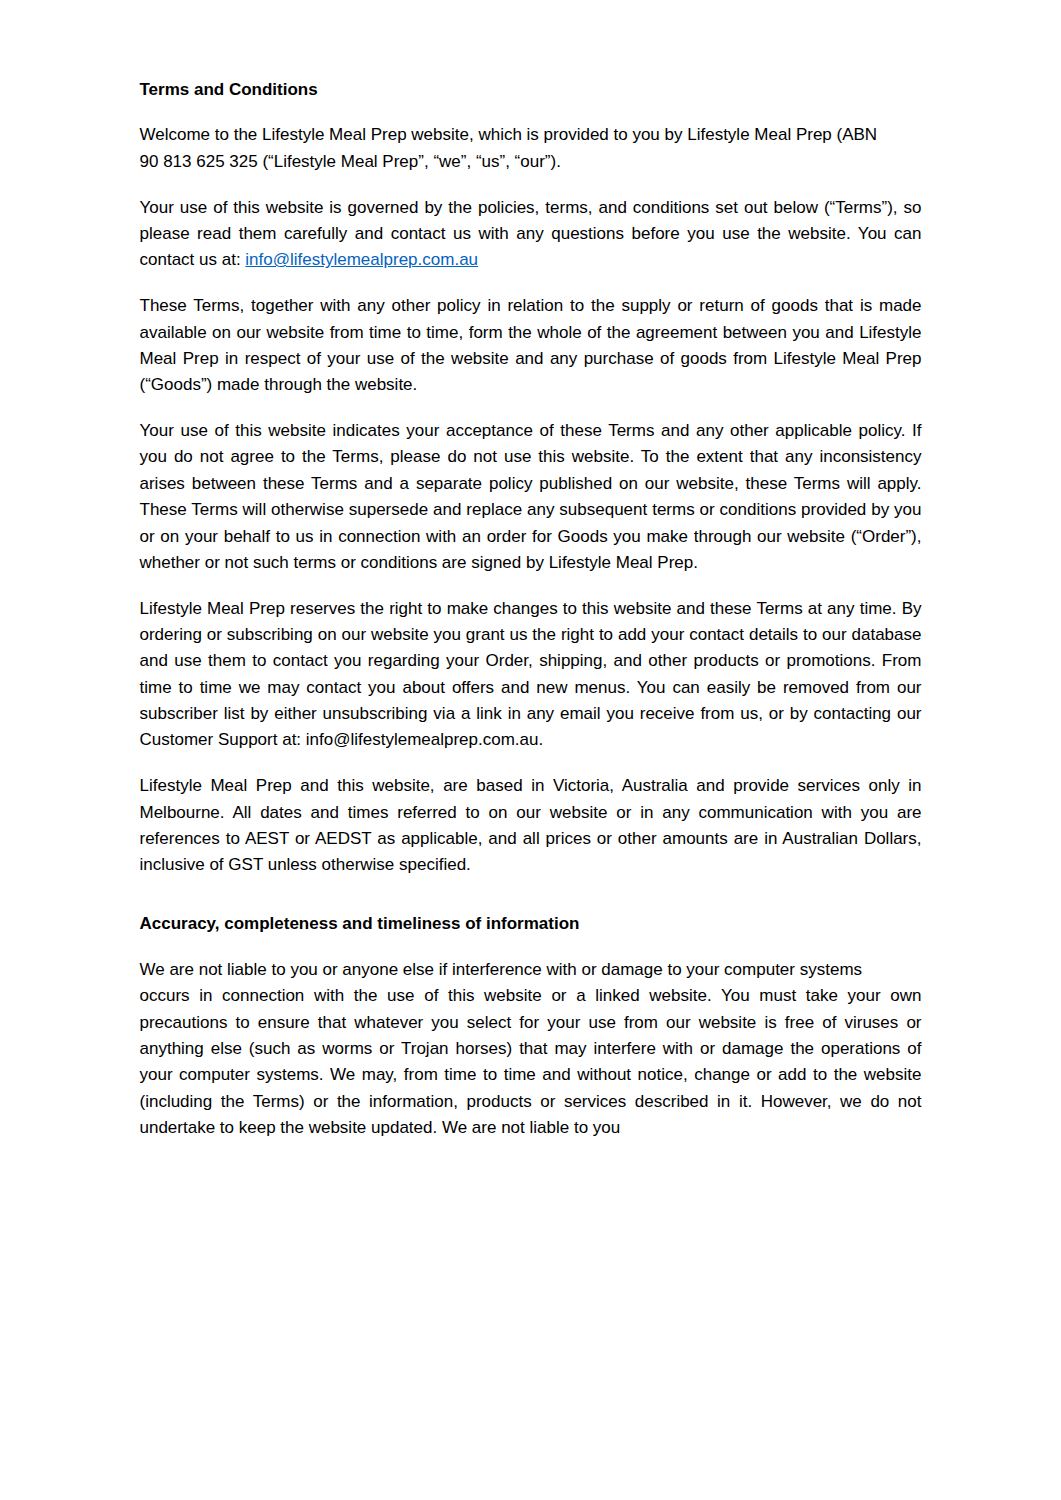Terms and Conditions
Welcome to the Lifestyle Meal Prep website, which is provided to you by Lifestyle Meal Prep (ABN
90 813 625 325 (“Lifestyle Meal Prep”, “we”, “us”, “our”).
Your use of this website is governed by the policies, terms, and conditions set out below (“Terms”), so please read them carefully and contact us with any questions before you use the website. You can contact us at: info@lifestylemealprep.com.au
These Terms, together with any other policy in relation to the supply or return of goods that is made available on our website from time to time, form the whole of the agreement between you and Lifestyle Meal Prep in respect of your use of the website and any purchase of goods from Lifestyle Meal Prep (“Goods”) made through the website.
Your use of this website indicates your acceptance of these Terms and any other applicable policy. If you do not agree to the Terms, please do not use this website. To the extent that any inconsistency arises between these Terms and a separate policy published on our website, these Terms will apply. These Terms will otherwise supersede and replace any subsequent terms or conditions provided by you or on your behalf to us in connection with an order for Goods you make through our website (“Order”), whether or not such terms or conditions are signed by Lifestyle Meal Prep.
Lifestyle Meal Prep reserves the right to make changes to this website and these Terms at any time. By ordering or subscribing on our website you grant us the right to add your contact details to our database and use them to contact you regarding your Order, shipping, and other products or promotions. From time to time we may contact you about offers and new menus. You can easily be removed from our subscriber list by either unsubscribing via a link in any email you receive from us, or by contacting our Customer Support at: info@lifestylemealprep.com.au.
Lifestyle Meal Prep and this website, are based in Victoria, Australia and provide services only in Melbourne. All dates and times referred to on our website or in any communication with you are references to AEST or AEDST as applicable, and all prices or other amounts are in Australian Dollars, inclusive of GST unless otherwise specified.
Accuracy, completeness and timeliness of information
We are not liable to you or anyone else if interference with or damage to your computer systems
occurs in connection with the use of this website or a linked website. You must take your own precautions to ensure that whatever you select for your use from our website is free of viruses or anything else (such as worms or Trojan horses) that may interfere with or damage the operations of your computer systems. We may, from time to time and without notice, change or add to the website (including the Terms) or the information, products or services described in it. However, we do not undertake to keep the website updated. We are not liable to you